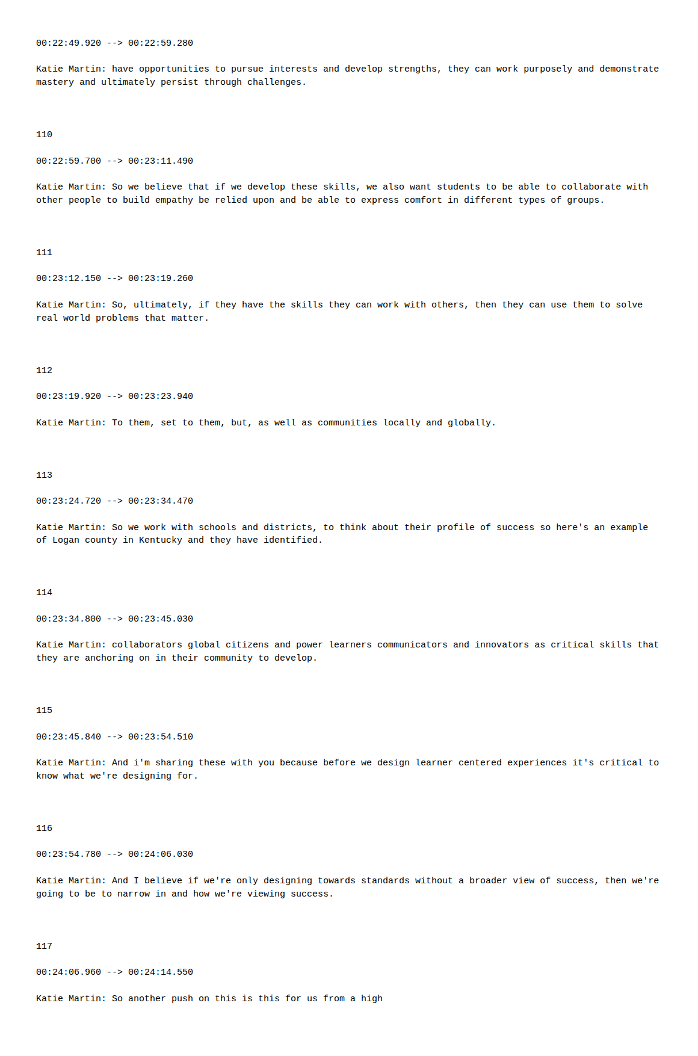00:22:49.920 --> 00:22:59.280 Katie Martin: have opportunities to pursue interests and develop strengths, they can work purposely and demonstrate mastery and ultimately persist through challenges.
110 00:22:59.700 --> 00:23:11.490 Katie Martin: So we believe that if we develop these skills, we also want students to be able to collaborate with other people to build empathy be relied upon and be able to express comfort in different types of groups.
111 00:23:12.150 --> 00:23:19.260 Katie Martin: So, ultimately, if they have the skills they can work with others, then they can use them to solve real world problems that matter.
112 00:23:19.920 --> 00:23:23.940 Katie Martin: To them, set to them, but, as well as communities locally and globally.
113 00:23:24.720 --> 00:23:34.470 Katie Martin: So we work with schools and districts, to think about their profile of success so here's an example of Logan county in Kentucky and they have identified.
114 00:23:34.800 --> 00:23:45.030 Katie Martin: collaborators global citizens and power learners communicators and innovators as critical skills that they are anchoring on in their community to develop.
115 00:23:45.840 --> 00:23:54.510 Katie Martin: And i'm sharing these with you because before we design learner centered experiences it's critical to know what we're designing for.
116 00:23:54.780 --> 00:24:06.030 Katie Martin: And I believe if we're only designing towards standards without a broader view of success, then we're going to be to narrow in and how we're viewing success.
117 00:24:06.960 --> 00:24:14.550 Katie Martin: So another push on this is this for us from a high